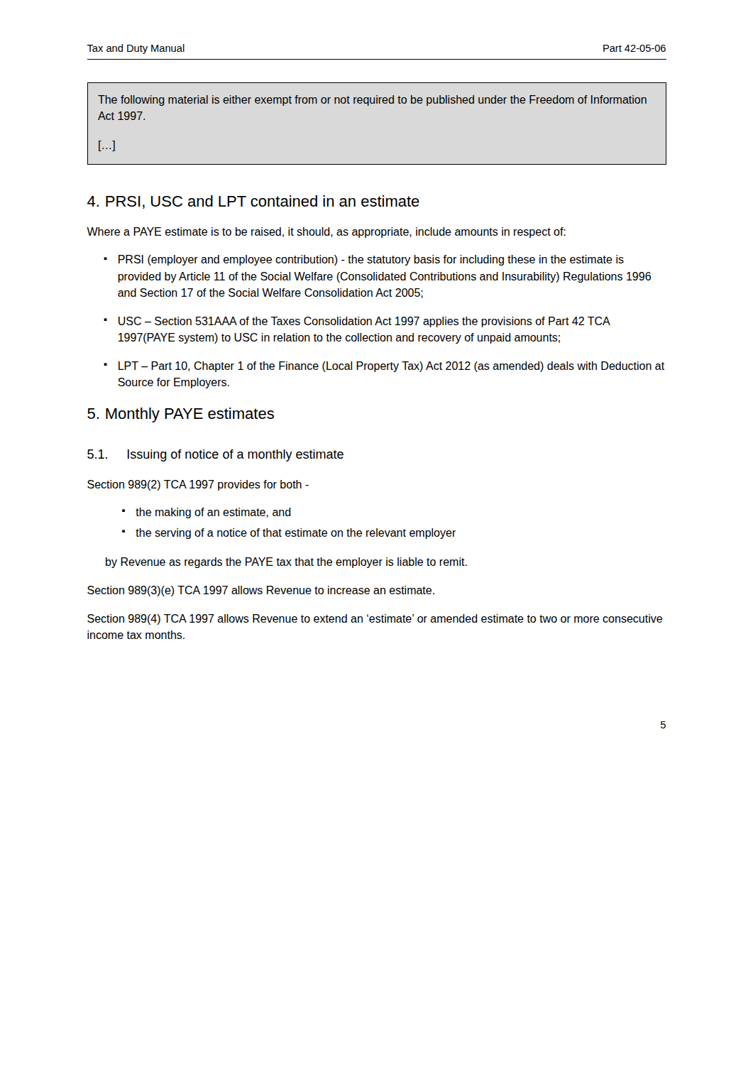Tax and Duty Manual Part 42-05-06
The following material is either exempt from or not required to be published under the Freedom of Information Act 1997.
[…]
4. PRSI, USC and LPT contained in an estimate
Where a PAYE estimate is to be raised, it should, as appropriate, include amounts in respect of:
PRSI (employer and employee contribution) - the statutory basis for including these in the estimate is provided by Article 11 of the Social Welfare (Consolidated Contributions and Insurability) Regulations 1996 and Section 17 of the Social Welfare Consolidation Act 2005;
USC – Section 531AAA of the Taxes Consolidation Act 1997 applies the provisions of Part 42 TCA 1997(PAYE system) to USC in relation to the collection and recovery of unpaid amounts;
LPT – Part 10, Chapter 1 of the Finance (Local Property Tax) Act 2012 (as amended) deals with Deduction at Source for Employers.
5. Monthly PAYE estimates
5.1. Issuing of notice of a monthly estimate
Section 989(2) TCA 1997 provides for both -
the making of an estimate, and
the serving of a notice of that estimate on the relevant employer
by Revenue as regards the PAYE tax that the employer is liable to remit.
Section 989(3)(e) TCA 1997 allows Revenue to increase an estimate.
Section 989(4) TCA 1997 allows Revenue to extend an ‘estimate’ or amended estimate to two or more consecutive income tax months.
5